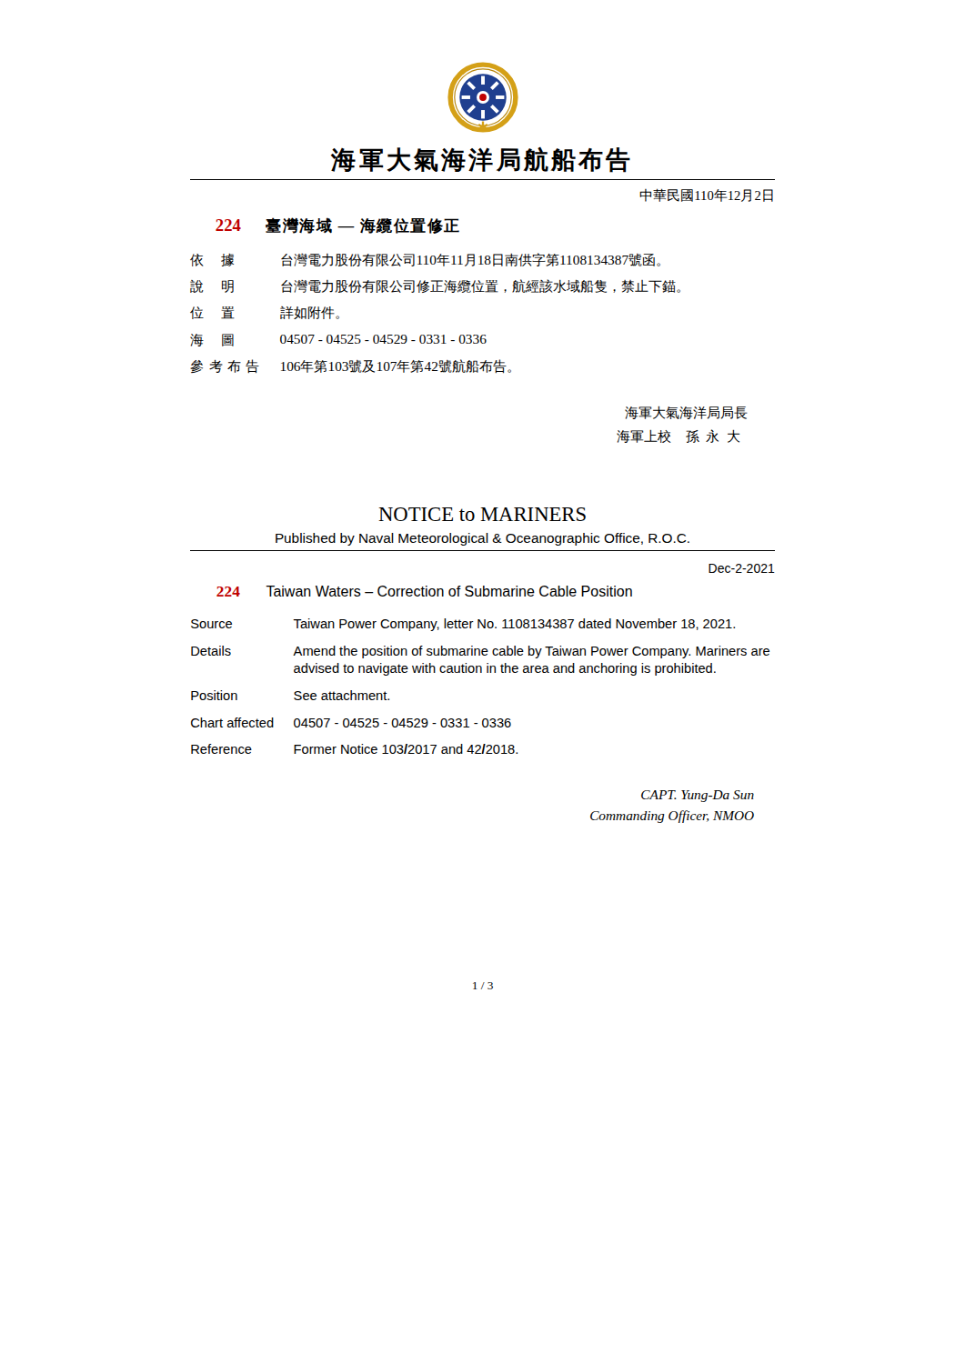海軍大氣海洋局航船布告
中華民國110年12月2日
224
臺灣海域 — 海纜位置修正
| 依據 | 台灣電力股份有限公司110年11月18日南供字第1108134387號函。 |
| 說明 | 台灣電力股份有限公司修正海纜位置，航經該水域船隻，禁止下錨。 |
| 位置 | 詳如附件。 |
| 海圖 | 04507 - 04525 - 04529 - 0331 - 0336 |
| 參考布告 | 106年第103號及107年第42號航船布告。 |
海軍大氣海洋局局長
海軍上校 孫永大
NOTICE to MARINERS
Published by Naval Meteorological & Oceanographic Office, R.O.C.
Dec-2-2021
224
Taiwan Waters – Correction of Submarine Cable Position
| Source | Taiwan Power Company, letter No. 1108134387 dated November 18, 2021. |
| Details | Amend the position of submarine cable by Taiwan Power Company. Mariners are advised to navigate with caution in the area and anchoring is prohibited. |
| Position | See attachment. |
| Chart affected | 04507 - 04525 - 04529 - 0331 - 0336 |
| Reference | Former Notice 103 / 2017 and 42 / 2018. |
CAPT. Yung-Da Sun
Commanding Officer, NMOO
1 / 3